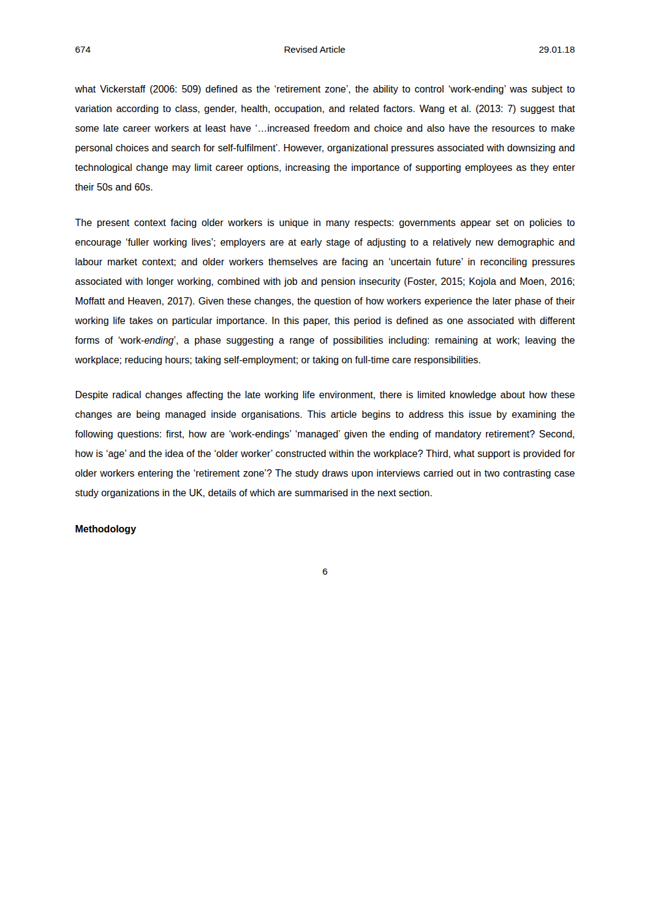674 Revised Article 29.01.18
what Vickerstaff (2006: 509) defined as the ‘retirement zone’, the ability to control ‘work-ending’ was subject to variation according to class, gender, health, occupation, and related factors. Wang et al. (2013: 7) suggest that some late career workers at least have ‘…increased freedom and choice and also have the resources to make personal choices and search for self-fulfilment’. However, organizational pressures associated with downsizing and technological change may limit career options, increasing the importance of supporting employees as they enter their 50s and 60s.
The present context facing older workers is unique in many respects: governments appear set on policies to encourage ‘fuller working lives’; employers are at early stage of adjusting to a relatively new demographic and labour market context; and older workers themselves are facing an ‘uncertain future’ in reconciling pressures associated with longer working, combined with job and pension insecurity (Foster, 2015; Kojola and Moen, 2016; Moffatt and Heaven, 2017). Given these changes, the question of how workers experience the later phase of their working life takes on particular importance. In this paper, this period is defined as one associated with different forms of ‘work-ending’, a phase suggesting a range of possibilities including: remaining at work; leaving the workplace; reducing hours; taking self-employment; or taking on full-time care responsibilities.
Despite radical changes affecting the late working life environment, there is limited knowledge about how these changes are being managed inside organisations. This article begins to address this issue by examining the following questions: first, how are ‘work-endings’ ‘managed’ given the ending of mandatory retirement? Second, how is ‘age’ and the idea of the ‘older worker’ constructed within the workplace? Third, what support is provided for older workers entering the ‘retirement zone’? The study draws upon interviews carried out in two contrasting case study organizations in the UK, details of which are summarised in the next section.
Methodology
6